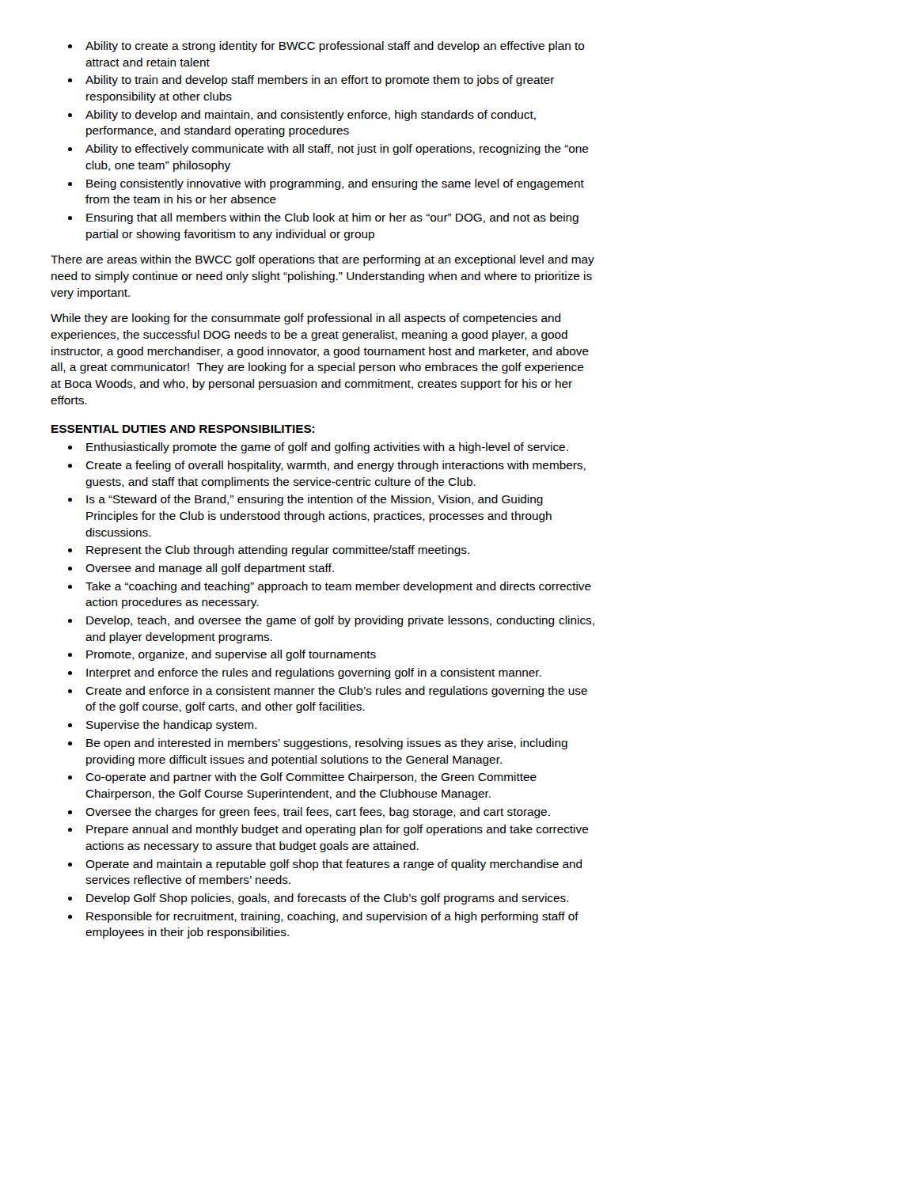Ability to create a strong identity for BWCC professional staff and develop an effective plan to attract and retain talent
Ability to train and develop staff members in an effort to promote them to jobs of greater responsibility at other clubs
Ability to develop and maintain, and consistently enforce, high standards of conduct, performance, and standard operating procedures
Ability to effectively communicate with all staff, not just in golf operations, recognizing the “one club, one team” philosophy
Being consistently innovative with programming, and ensuring the same level of engagement from the team in his or her absence
Ensuring that all members within the Club look at him or her as “our” DOG, and not as being partial or showing favoritism to any individual or group
There are areas within the BWCC golf operations that are performing at an exceptional level and may need to simply continue or need only slight “polishing.” Understanding when and where to prioritize is very important.
While they are looking for the consummate golf professional in all aspects of competencies and experiences, the successful DOG needs to be a great generalist, meaning a good player, a good instructor, a good merchandiser, a good innovator, a good tournament host and marketer, and above all, a great communicator! They are looking for a special person who embraces the golf experience at Boca Woods, and who, by personal persuasion and commitment, creates support for his or her efforts.
Essential Duties and Responsibilities:
Enthusiastically promote the game of golf and golfing activities with a high-level of service.
Create a feeling of overall hospitality, warmth, and energy through interactions with members, guests, and staff that compliments the service-centric culture of the Club.
Is a “Steward of the Brand,” ensuring the intention of the Mission, Vision, and Guiding Principles for the Club is understood through actions, practices, processes and through discussions.
Represent the Club through attending regular committee/staff meetings.
Oversee and manage all golf department staff.
Take a “coaching and teaching” approach to team member development and directs corrective action procedures as necessary.
Develop, teach, and oversee the game of golf by providing private lessons, conducting clinics, and player development programs.
Promote, organize, and supervise all golf tournaments
Interpret and enforce the rules and regulations governing golf in a consistent manner.
Create and enforce in a consistent manner the Club’s rules and regulations governing the use of the golf course, golf carts, and other golf facilities.
Supervise the handicap system.
Be open and interested in members’ suggestions, resolving issues as they arise, including providing more difficult issues and potential solutions to the General Manager.
Co-operate and partner with the Golf Committee Chairperson, the Green Committee Chairperson, the Golf Course Superintendent, and the Clubhouse Manager.
Oversee the charges for green fees, trail fees, cart fees, bag storage, and cart storage.
Prepare annual and monthly budget and operating plan for golf operations and take corrective actions as necessary to assure that budget goals are attained.
Operate and maintain a reputable golf shop that features a range of quality merchandise and services reflective of members’ needs.
Develop Golf Shop policies, goals, and forecasts of the Club’s golf programs and services.
Responsible for recruitment, training, coaching, and supervision of a high performing staff of employees in their job responsibilities.